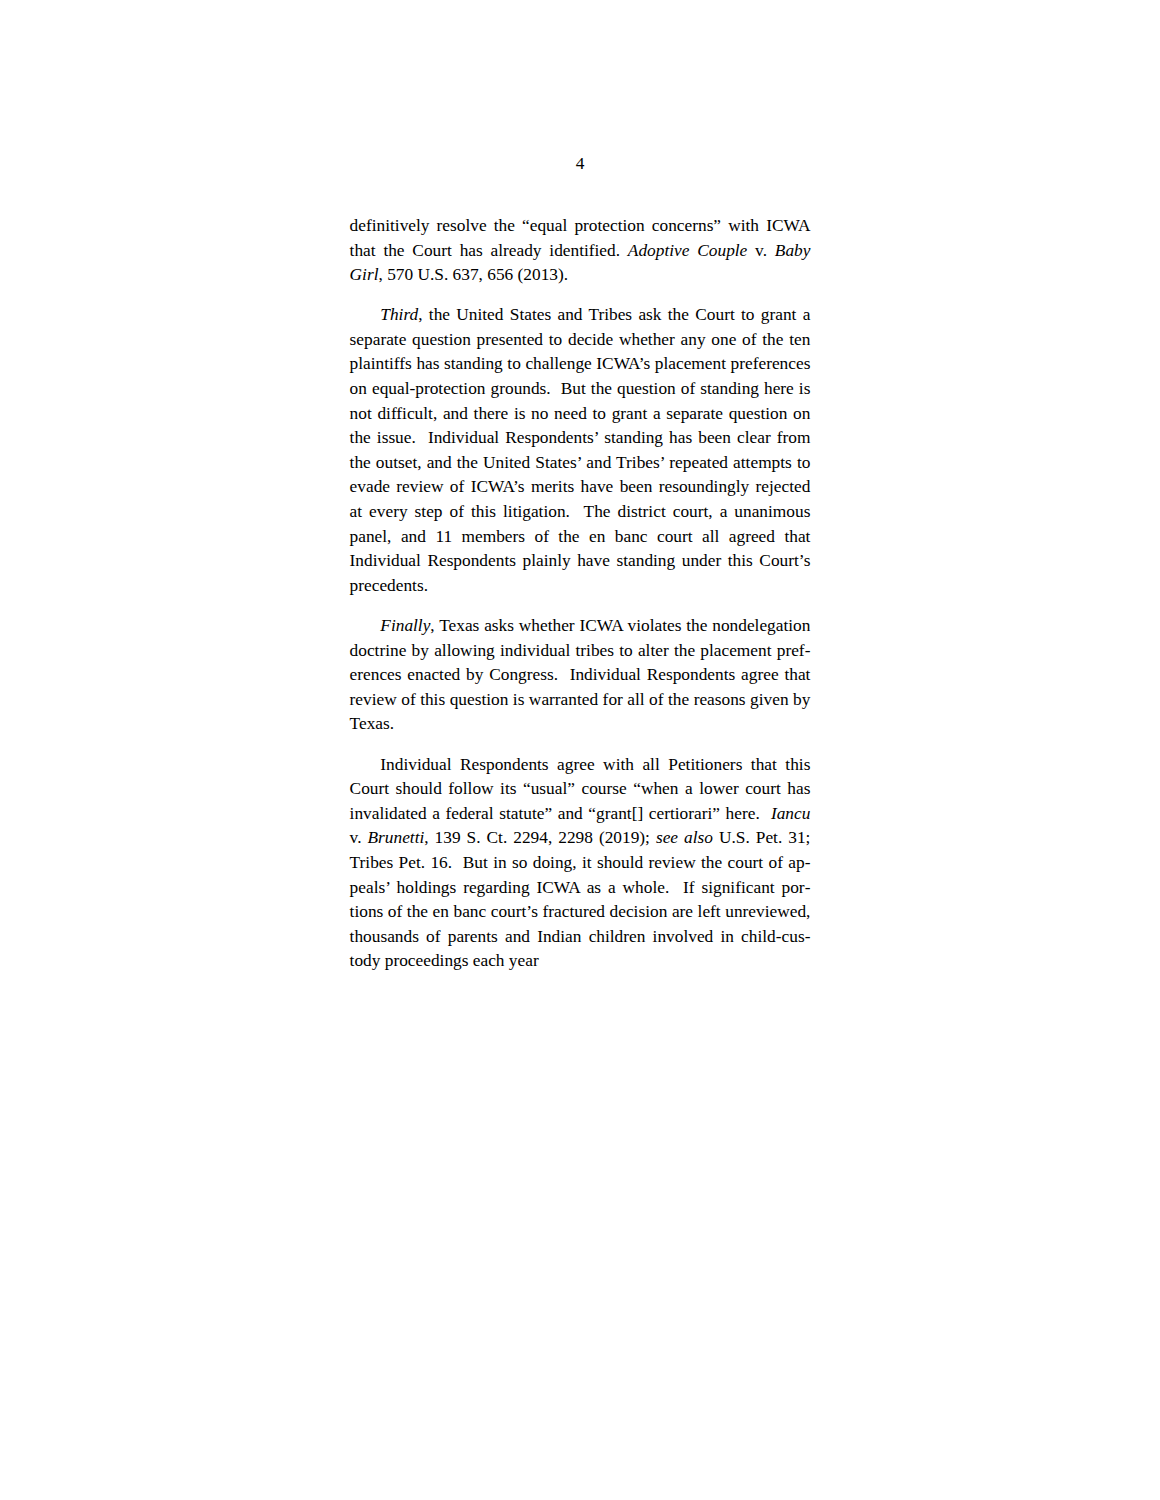4
definitively resolve the “equal protection concerns” with ICWA that the Court has already identified. Adoptive Couple v. Baby Girl, 570 U.S. 637, 656 (2013).
Third, the United States and Tribes ask the Court to grant a separate question presented to decide whether any one of the ten plaintiffs has standing to challenge ICWA’s placement preferences on equal-protection grounds. But the question of standing here is not difficult, and there is no need to grant a separate question on the issue. Individual Respondents’ standing has been clear from the outset, and the United States’ and Tribes’ repeated attempts to evade review of ICWA’s merits have been resoundingly rejected at every step of this litigation. The district court, a unanimous panel, and 11 members of the en banc court all agreed that Individual Respondents plainly have standing under this Court’s precedents.
Finally, Texas asks whether ICWA violates the nondelegation doctrine by allowing individual tribes to alter the placement preferences enacted by Congress. Individual Respondents agree that review of this question is warranted for all of the reasons given by Texas.
Individual Respondents agree with all Petitioners that this Court should follow its “usual” course “when a lower court has invalidated a federal statute” and “grant[] certiorari” here. Iancu v. Brunetti, 139 S. Ct. 2294, 2298 (2019); see also U.S. Pet. 31; Tribes Pet. 16. But in so doing, it should review the court of appeals’ holdings regarding ICWA as a whole. If significant portions of the en banc court’s fractured decision are left unreviewed, thousands of parents and Indian children involved in child-custody proceedings each year